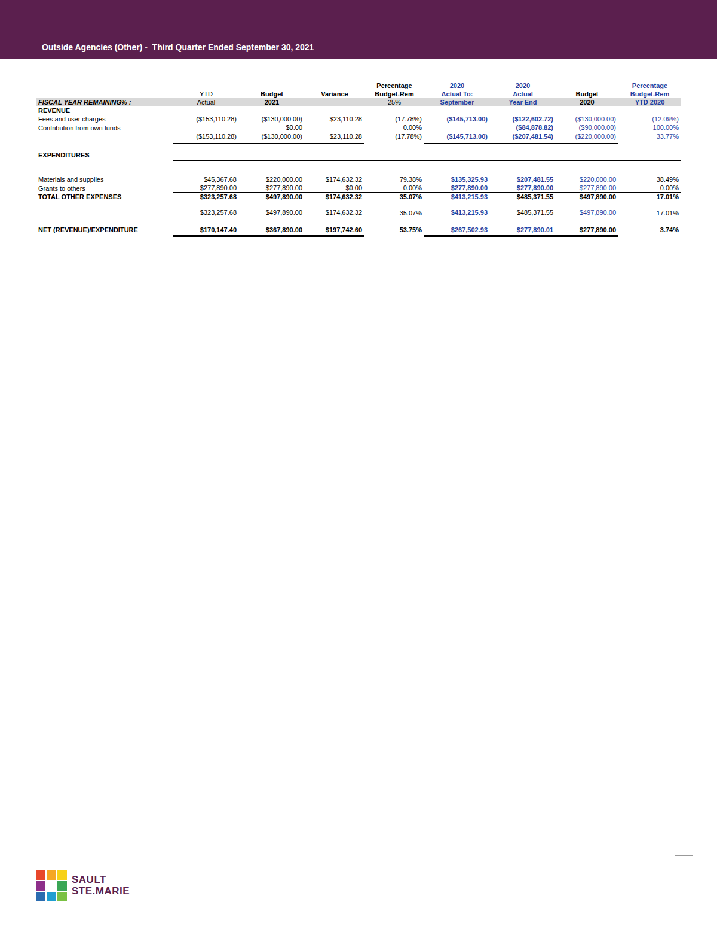Outside Agencies (Other) - Third Quarter Ended September 30, 2021
| | | | | Percentage | 2020 | 2020 | | Percentage |
| | YTD | Budget | Variance | Budget-Rem | Actual To: | Actual | Budget | Budget-Rem |
| FISCAL YEAR REMAINING% : | Actual | 2021 | | 25% | September | Year End | 2020 | YTD 2020 |
| REVENUE | |
| Fees and user charges | ($153,110.28) | ($130,000.00) | $23,110.28 | (17.78%) | ($145,713.00) | ($122,602.72) | ($130,000.00) | (12.09%) |
| Contribution from own funds | | $0.00 | | 0.00% | | ($84,878.82) | ($90,000.00) | 100.00% |
| | ($153,110.28) | ($130,000.00) | $23,110.28 | (17.78%) | ($145,713.00) | ($207,481.54) | ($220,000.00) | 33.77% |
| EXPENDITURES | |
| Materials and supplies | $45,367.68 | $220,000.00 | $174,632.32 | 79.38% | $135,325.93 | $207,481.55 | $220,000.00 | 38.49% |
| Grants to others | $277,890.00 | $277,890.00 | $0.00 | 0.00% | $277,890.00 | $277,890.00 | $277,890.00 | 0.00% |
| TOTAL OTHER EXPENSES | $323,257.68 | $497,890.00 | $174,632.32 | 35.07% | $413,215.93 | $485,371.55 | $497,890.00 | 17.01% |
| | $323,257.68 | $497,890.00 | $174,632.32 | 35.07% | $413,215.93 | $485,371.55 | $497,890.00 | 17.01% |
| NET (REVENUE)/EXPENDITURE | $170,147.40 | $367,890.00 | $197,742.60 | 53.75% | $267,502.93 | $277,890.01 | $277,890.00 | 3.74% |
SAULT
STE.MARIE